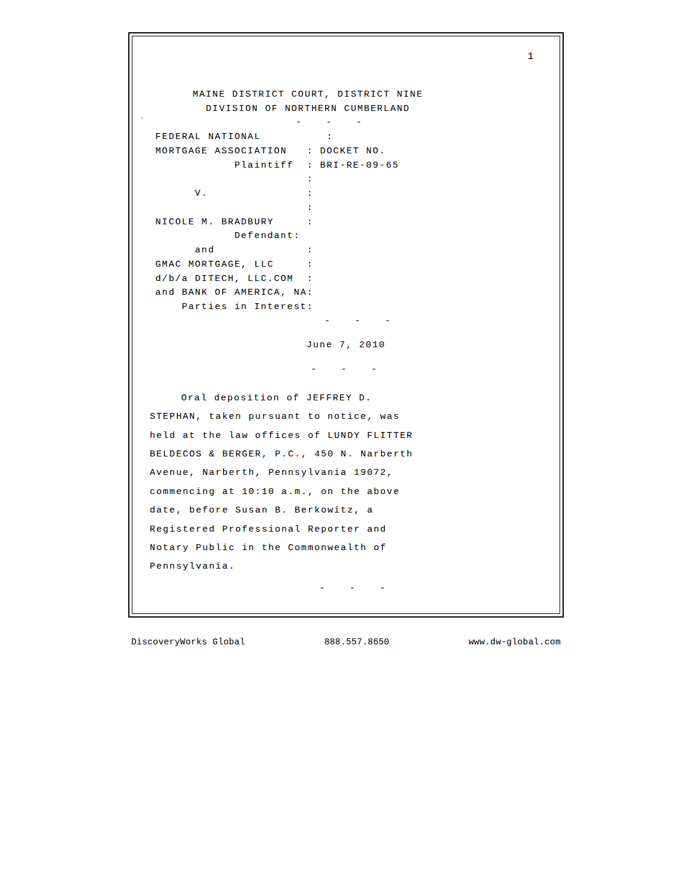1
MAINE DISTRICT COURT, DISTRICT NINE DIVISION OF NORTHERN CUMBERLAND
`
- - -
FEDERAL NATIONAL : MORTGAGE ASSOCIATION : DOCKET NO. Plaintiff : BRI-RE-09-65 : V. : : NICOLE M. BRADBURY : Defendant: and : GMAC MORTGAGE, LLC : d/b/a DITECH, LLC.COM : and BANK OF AMERICA, NA: Parties in Interest:
- - -
June 7, 2010
- - -
Oral deposition of JEFFREY D.
STEPHAN, taken pursuant to notice, was
held at the law offices of LUNDY FLITTER
BELDECOS & BERGER, P.C., 450 N. Narberth
Avenue, Narberth, Pennsylvania 19072,
commencing at 10:10 a.m., on the above
date, before Susan B. Berkowitz, a
Registered Professional Reporter and
Notary Public in the Commonwealth of
Pennsylvania.
- - -
DiscoveryWorks Global 888.557.8650 www.dw-global.com